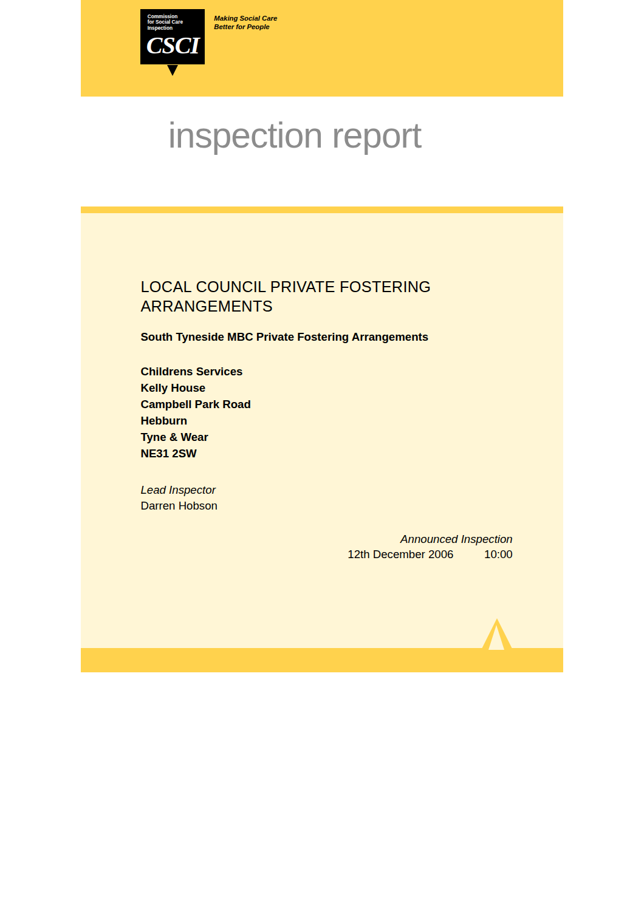Commission
for Social Care
Inspection
CSCI
Making Social Care
Better for People
inspection report
LOCAL COUNCIL PRIVATE FOSTERING ARRANGEMENTS
South Tyneside MBC Private Fostering Arrangements
Childrens Services
Kelly House
Campbell Park Road
Hebburn
Tyne & Wear
NE31 2SW
Lead Inspector
Darren Hobson
Announced Inspection
12th December 2006 10:00